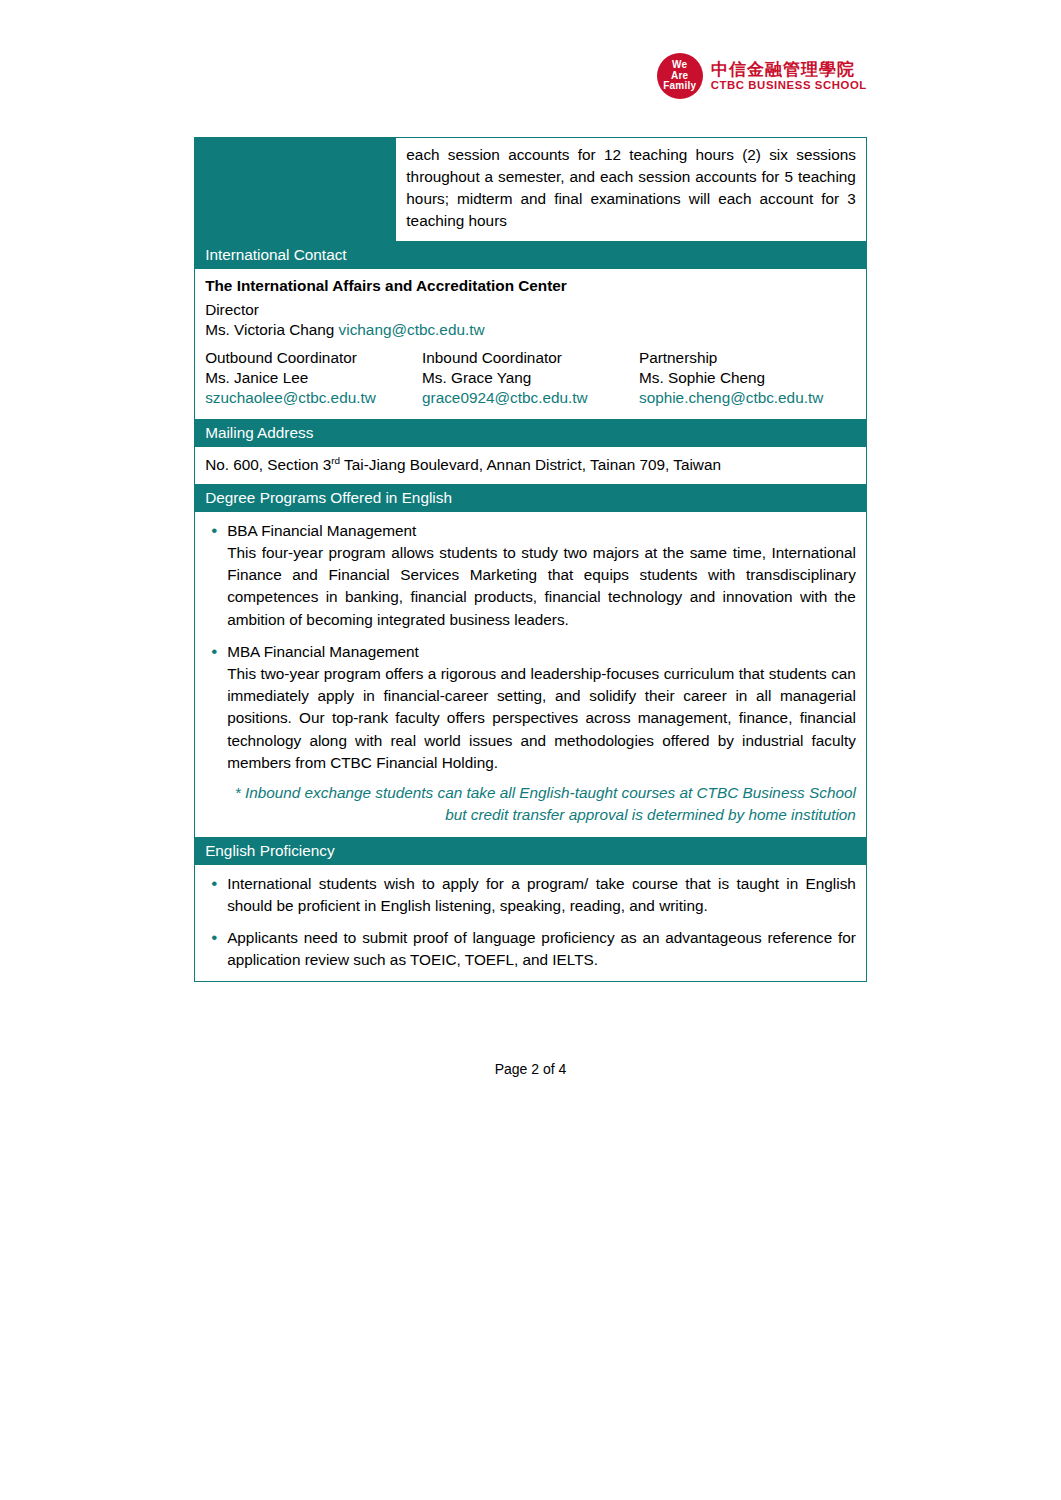We
Are
Family
中信金融管理學院 CTBC BUSINESS SCHOOL
each session accounts for 12 teaching hours (2) six sessions throughout a semester, and each session accounts for 5 teaching hours; midterm and final examinations will each account for 3 teaching hours
International Contact
The International Affairs and Accreditation Center
Director
Ms. Victoria Chang vichang@ctbc.edu.tw
Outbound Coordinator
Ms. Janice Lee
szuchaolee@ctbc.edu.tw
Inbound Coordinator
Ms. Grace Yang
grace0924@ctbc.edu.tw
Partnership
Ms. Sophie Cheng
sophie.cheng@ctbc.edu.tw
Mailing Address
No. 600, Section 3rd Tai-Jiang Boulevard, Annan District, Tainan 709, Taiwan
Degree Programs Offered in English
BBA Financial Management This four-year program allows students to study two majors at the same time, International Finance and Financial Services Marketing that equips students with transdisciplinary competences in banking, financial products, financial technology and innovation with the ambition of becoming integrated business leaders.
MBA Financial Management This two-year program offers a rigorous and leadership-focuses curriculum that students can immediately apply in financial-career setting, and solidify their career in all managerial positions. Our top-rank faculty offers perspectives across management, finance, financial technology along with real world issues and methodologies offered by industrial faculty members from CTBC Financial Holding.
* Inbound exchange students can take all English-taught courses at CTBC Business School
but credit transfer approval is determined by home institution
English Proficiency
International students wish to apply for a program/ take course that is taught in English should be proficient in English listening, speaking, reading, and writing.
Applicants need to submit proof of language proficiency as an advantageous reference for application review such as TOEIC, TOEFL, and IELTS.
Page 2 of 4